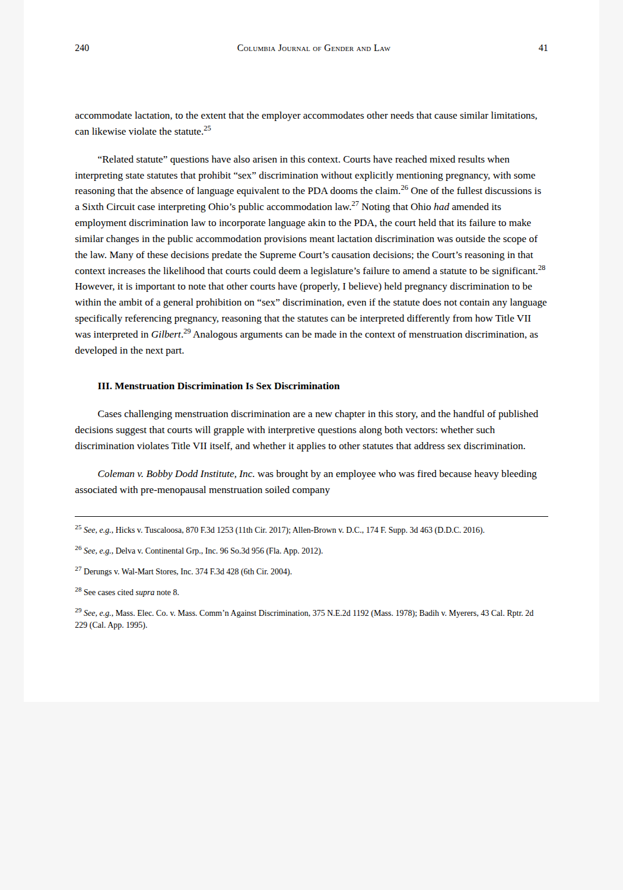240 Columbia Journal of Gender and Law 41
accommodate lactation, to the extent that the employer accommodates other needs that cause similar limitations, can likewise violate the statute.25
“Related statute” questions have also arisen in this context. Courts have reached mixed results when interpreting state statutes that prohibit “sex” discrimination without explicitly mentioning pregnancy, with some reasoning that the absence of language equivalent to the PDA dooms the claim.26 One of the fullest discussions is a Sixth Circuit case interpreting Ohio’s public accommodation law.27 Noting that Ohio had amended its employment discrimination law to incorporate language akin to the PDA, the court held that its failure to make similar changes in the public accommodation provisions meant lactation discrimination was outside the scope of the law. Many of these decisions predate the Supreme Court’s causation decisions; the Court’s reasoning in that context increases the likelihood that courts could deem a legislature’s failure to amend a statute to be significant.28 However, it is important to note that other courts have (properly, I believe) held pregnancy discrimination to be within the ambit of a general prohibition on “sex” discrimination, even if the statute does not contain any language specifically referencing pregnancy, reasoning that the statutes can be interpreted differently from how Title VII was interpreted in Gilbert.29 Analogous arguments can be made in the context of menstruation discrimination, as developed in the next part.
III. Menstruation Discrimination Is Sex Discrimination
Cases challenging menstruation discrimination are a new chapter in this story, and the handful of published decisions suggest that courts will grapple with interpretive questions along both vectors: whether such discrimination violates Title VII itself, and whether it applies to other statutes that address sex discrimination.
Coleman v. Bobby Dodd Institute, Inc. was brought by an employee who was fired because heavy bleeding associated with pre-menopausal menstruation soiled company
25 See, e.g., Hicks v. Tuscaloosa, 870 F.3d 1253 (11th Cir. 2017); Allen-Brown v. D.C., 174 F. Supp. 3d 463 (D.D.C. 2016).
26 See, e.g., Delva v. Continental Grp., Inc. 96 So.3d 956 (Fla. App. 2012).
27 Derungs v. Wal-Mart Stores, Inc. 374 F.3d 428 (6th Cir. 2004).
28 See cases cited supra note 8.
29 See, e.g., Mass. Elec. Co. v. Mass. Comm’n Against Discrimination, 375 N.E.2d 1192 (Mass. 1978); Badih v. Myerers, 43 Cal. Rptr. 2d 229 (Cal. App. 1995).